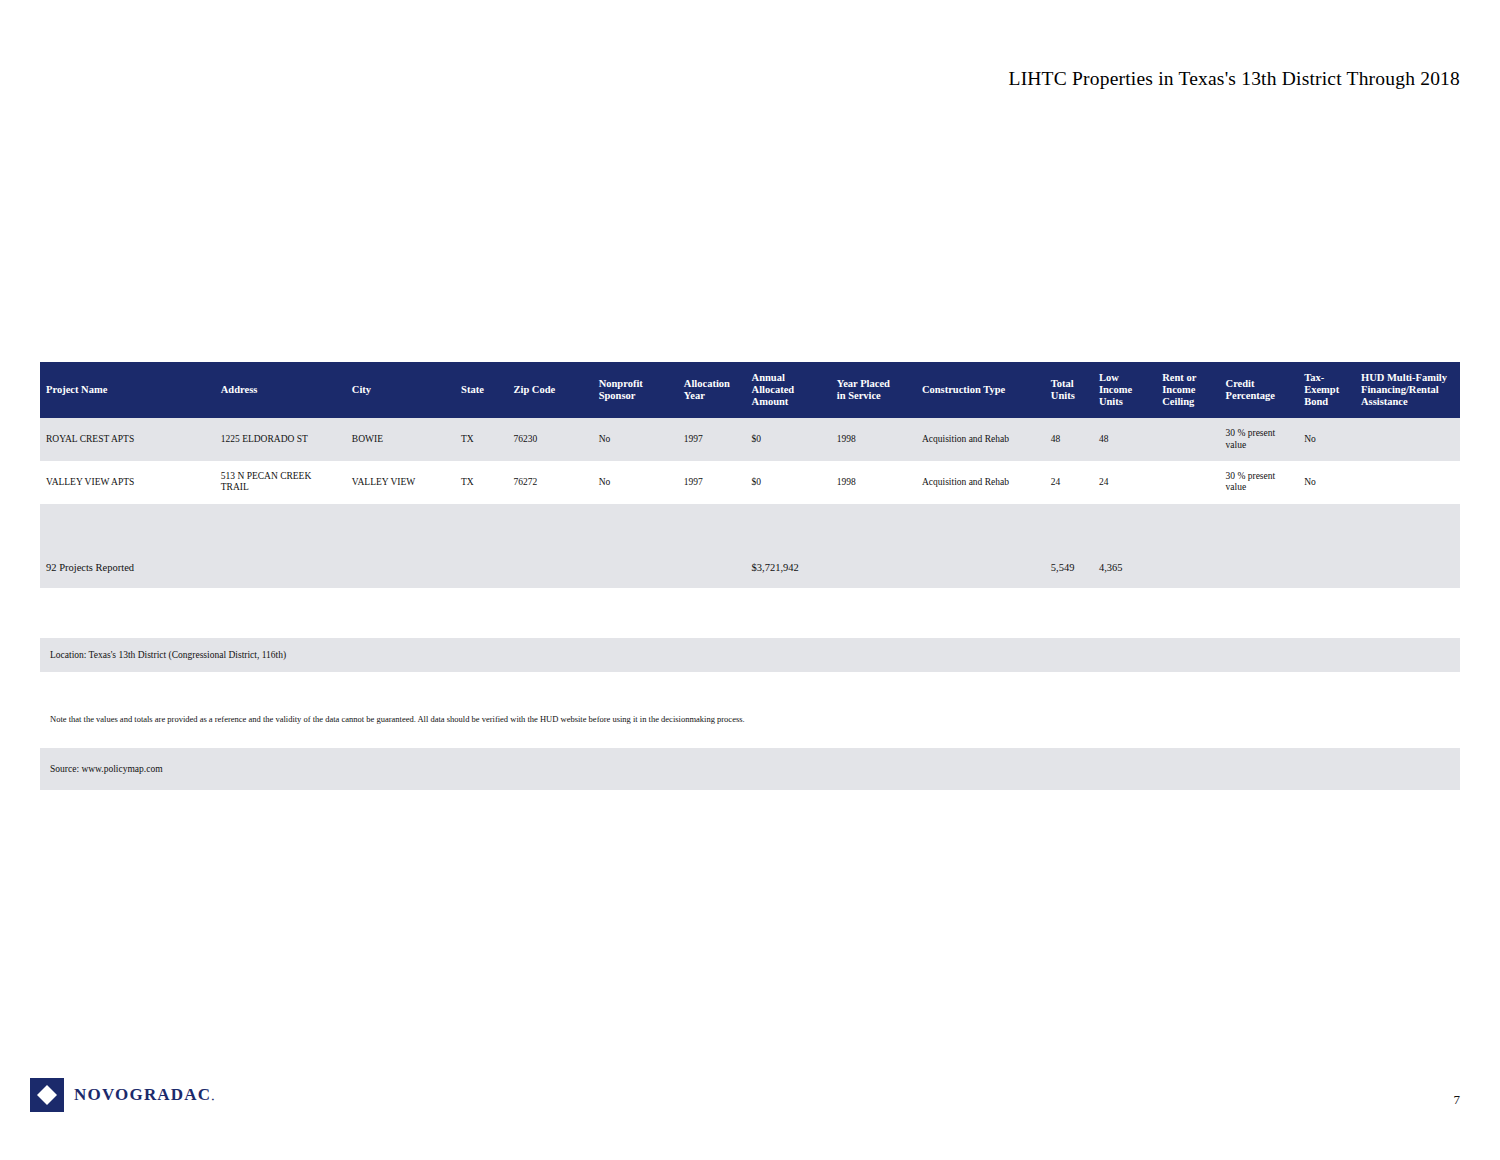LIHTC Properties in Texas's 13th District Through 2018
| Project Name | Address | City | State | Zip Code | Nonprofit Sponsor | Allocation Year | Annual Allocated Amount | Year Placed in Service | Construction Type | Total Units | Low Income Units | Rent or Income Ceiling | Credit Percentage | Tax- Exempt Bond | HUD Multi-Family Financing/Rental Assistance |
| --- | --- | --- | --- | --- | --- | --- | --- | --- | --- | --- | --- | --- | --- | --- | --- |
| ROYAL CREST APTS | 1225 ELDORADO ST | BOWIE | TX | 76230 | No | 1997 | $0 | 1998 | Acquisition and Rehab | 48 | 48 | | 30 % present value | No | |
| VALLEY VIEW APTS | 513 N PECAN CREEK TRAIL | VALLEY VIEW | TX | 76272 | No | 1997 | $0 | 1998 | Acquisition and Rehab | 24 | 24 | | 30 % present value | No | |
| 92 Projects Reported | | | | | | | $3,721,942 | | | 5,549 | 4,365 | | | | |
Location: Texas's 13th District (Congressional District, 116th)
Note that the values and totals are provided as a reference and the validity of the data cannot be guaranteed. All data should be verified with the HUD website before using it in the decisionmaking process.
Source: www.policymap.com
NOVOGRADAC․
7